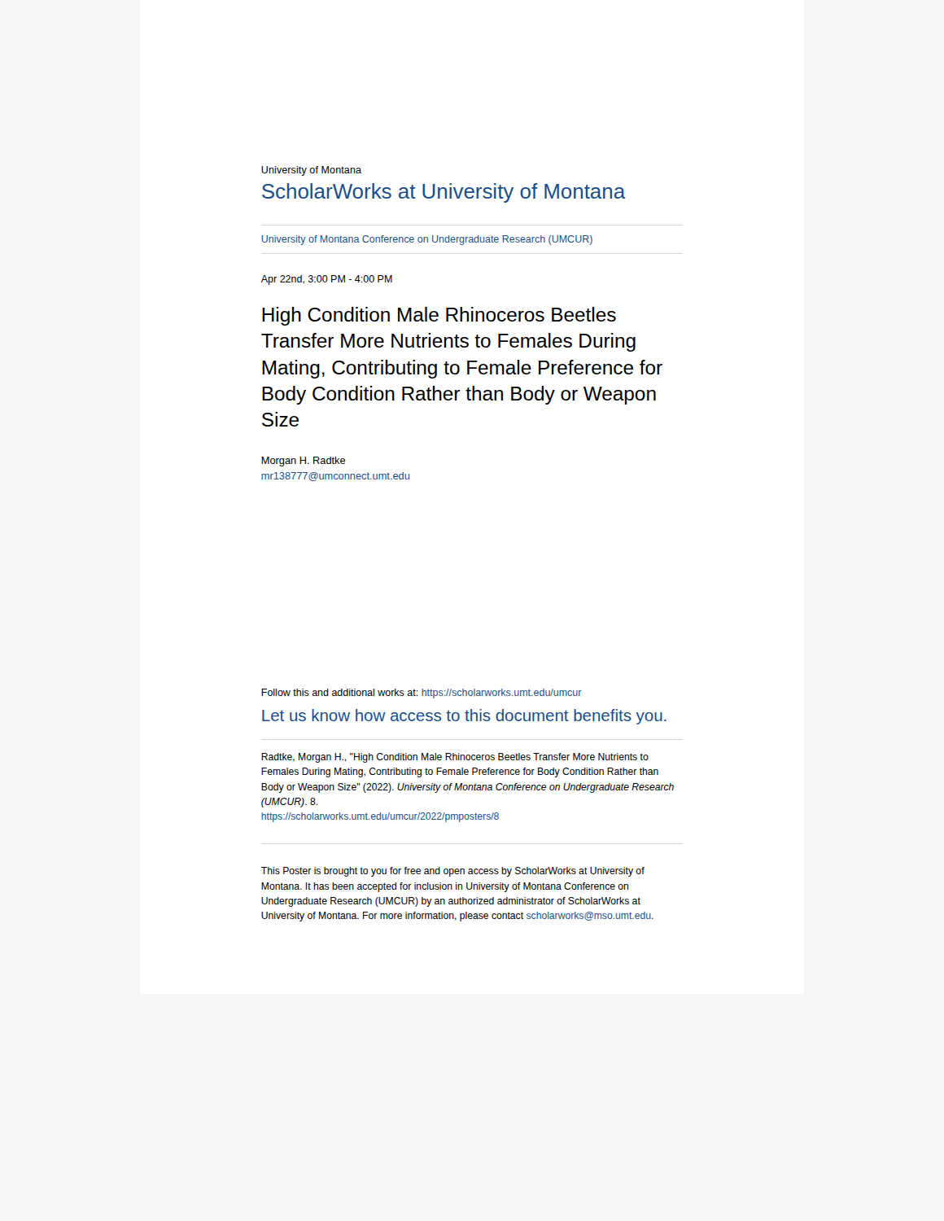University of Montana
ScholarWorks at University of Montana
University of Montana Conference on Undergraduate Research (UMCUR)
Apr 22nd, 3:00 PM - 4:00 PM
High Condition Male Rhinoceros Beetles Transfer More Nutrients to Females During Mating, Contributing to Female Preference for Body Condition Rather than Body or Weapon Size
Morgan H. Radtke
mr138777@umconnect.umt.edu
Follow this and additional works at: https://scholarworks.umt.edu/umcur
Let us know how access to this document benefits you.
Radtke, Morgan H., "High Condition Male Rhinoceros Beetles Transfer More Nutrients to Females During Mating, Contributing to Female Preference for Body Condition Rather than Body or Weapon Size" (2022). University of Montana Conference on Undergraduate Research (UMCUR). 8.
https://scholarworks.umt.edu/umcur/2022/pmposters/8
This Poster is brought to you for free and open access by ScholarWorks at University of Montana. It has been accepted for inclusion in University of Montana Conference on Undergraduate Research (UMCUR) by an authorized administrator of ScholarWorks at University of Montana. For more information, please contact scholarworks@mso.umt.edu.